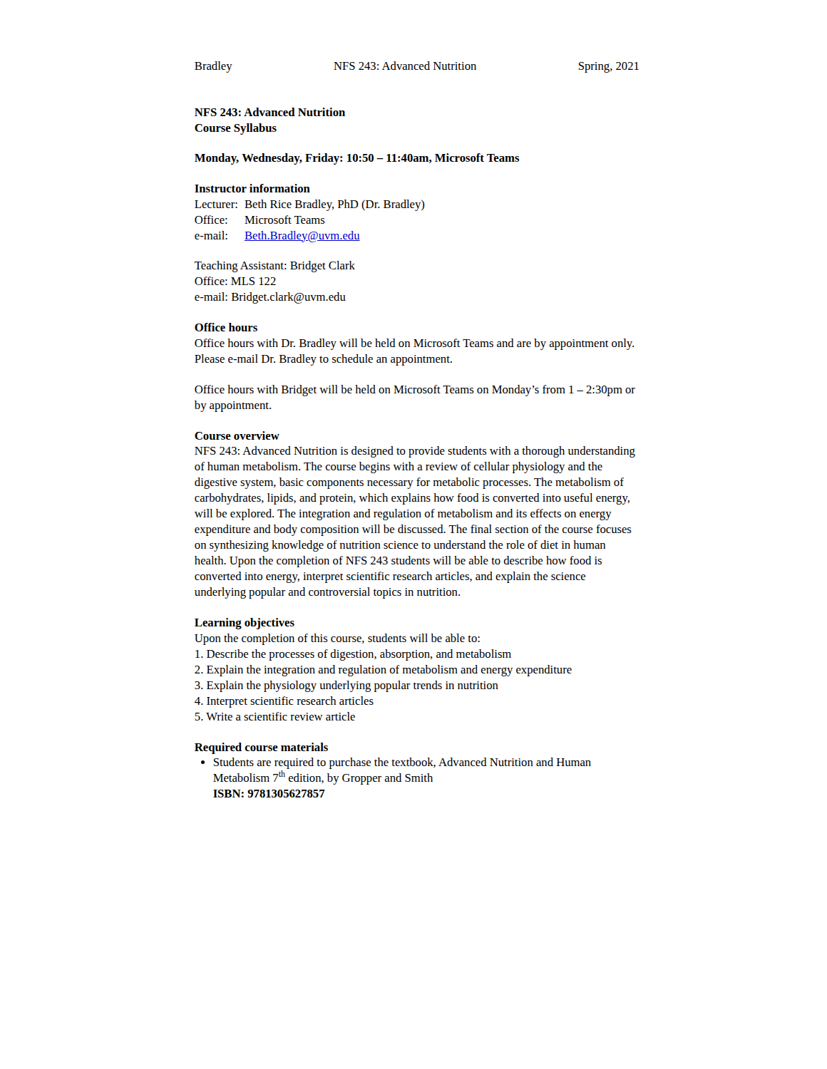Bradley NFS 243: Advanced Nutrition Spring, 2021
NFS 243: Advanced Nutrition
Course Syllabus
Monday, Wednesday, Friday: 10:50 – 11:40am, Microsoft Teams
Instructor information
Lecturer: Beth Rice Bradley, PhD (Dr. Bradley) Office: Microsoft Teams e-mail: Beth.Bradley@uvm.edu
Teaching Assistant: Bridget Clark
Office: MLS 122
e-mail: Bridget.clark@uvm.edu
Office hours
Office hours with Dr. Bradley will be held on Microsoft Teams and are by appointment only. Please e-mail Dr. Bradley to schedule an appointment.
Office hours with Bridget will be held on Microsoft Teams on Monday’s from 1 – 2:30pm or by appointment.
Course overview
NFS 243: Advanced Nutrition is designed to provide students with a thorough understanding of human metabolism. The course begins with a review of cellular physiology and the digestive system, basic components necessary for metabolic processes. The metabolism of carbohydrates, lipids, and protein, which explains how food is converted into useful energy, will be explored. The integration and regulation of metabolism and its effects on energy expenditure and body composition will be discussed. The final section of the course focuses on synthesizing knowledge of nutrition science to understand the role of diet in human health. Upon the completion of NFS 243 students will be able to describe how food is converted into energy, interpret scientific research articles, and explain the science underlying popular and controversial topics in nutrition.
Learning objectives
Upon the completion of this course, students will be able to:
1. Describe the processes of digestion, absorption, and metabolism
2. Explain the integration and regulation of metabolism and energy expenditure
3. Explain the physiology underlying popular trends in nutrition
4. Interpret scientific research articles
5. Write a scientific review article
Required course materials
Students are required to purchase the textbook, Advanced Nutrition and Human Metabolism 7th edition, by Gropper and Smith
ISBN: 9781305627857